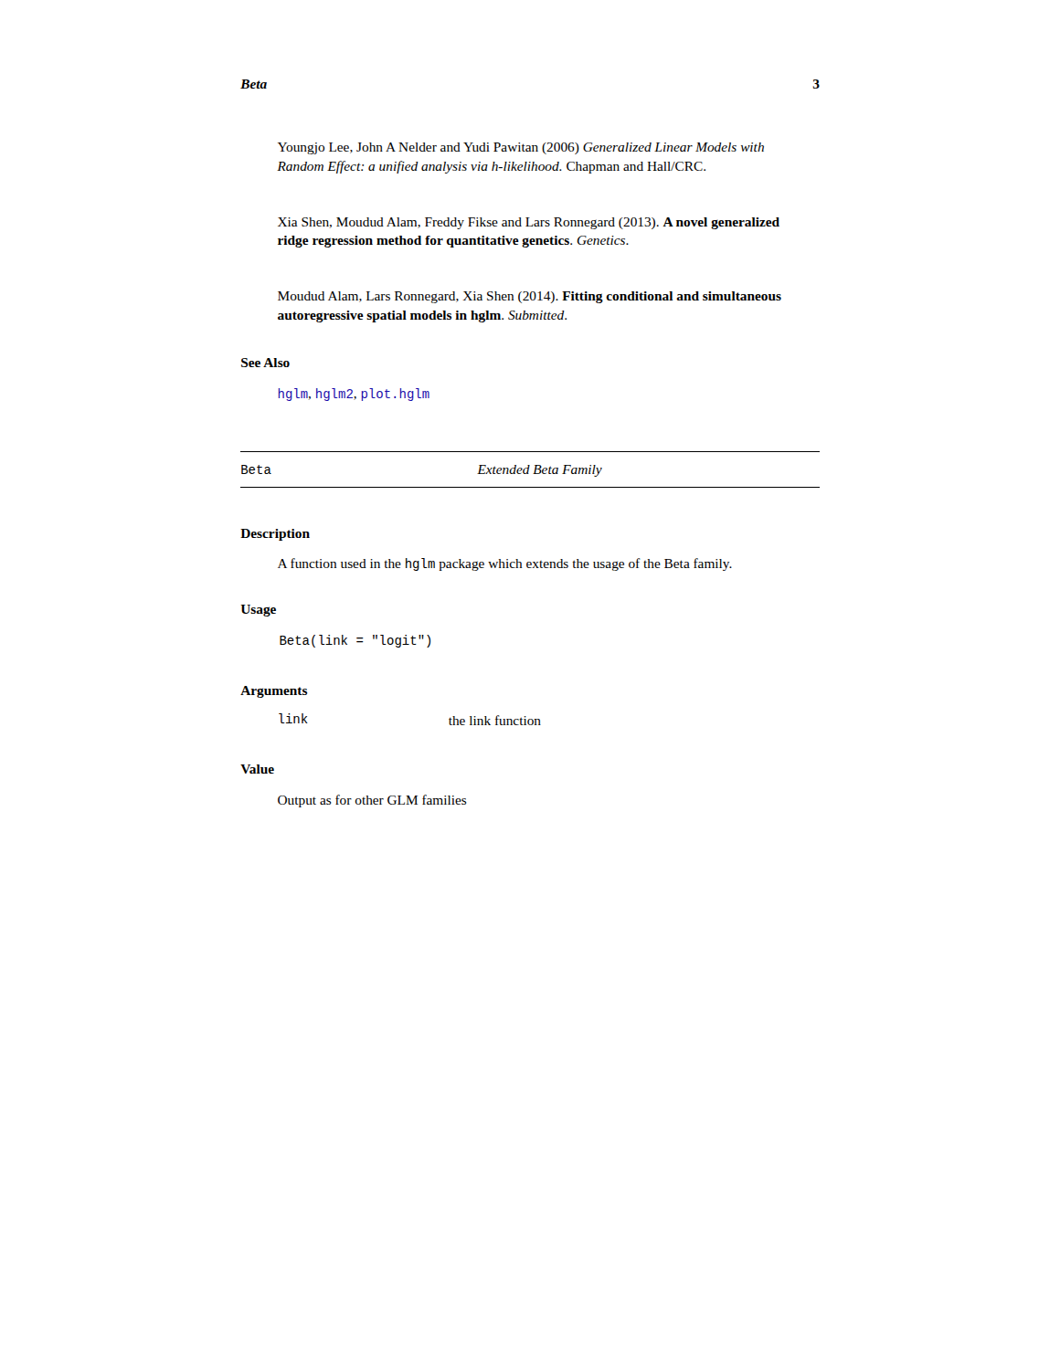Beta 3
Youngjo Lee, John A Nelder and Yudi Pawitan (2006) Generalized Linear Models with Random Effect: a unified analysis via h-likelihood. Chapman and Hall/CRC.
Xia Shen, Moudud Alam, Freddy Fikse and Lars Ronnegard (2013). A novel generalized ridge regression method for quantitative genetics. Genetics.
Moudud Alam, Lars Ronnegard, Xia Shen (2014). Fitting conditional and simultaneous autoregressive spatial models in hglm. Submitted.
See Also
hglm, hglm2, plot.hglm
Beta Extended Beta Family
Description
A function used in the hglm package which extends the usage of the Beta family.
Usage
Beta(link = "logit")
Arguments
| link | the link function |
Value
Output as for other GLM families